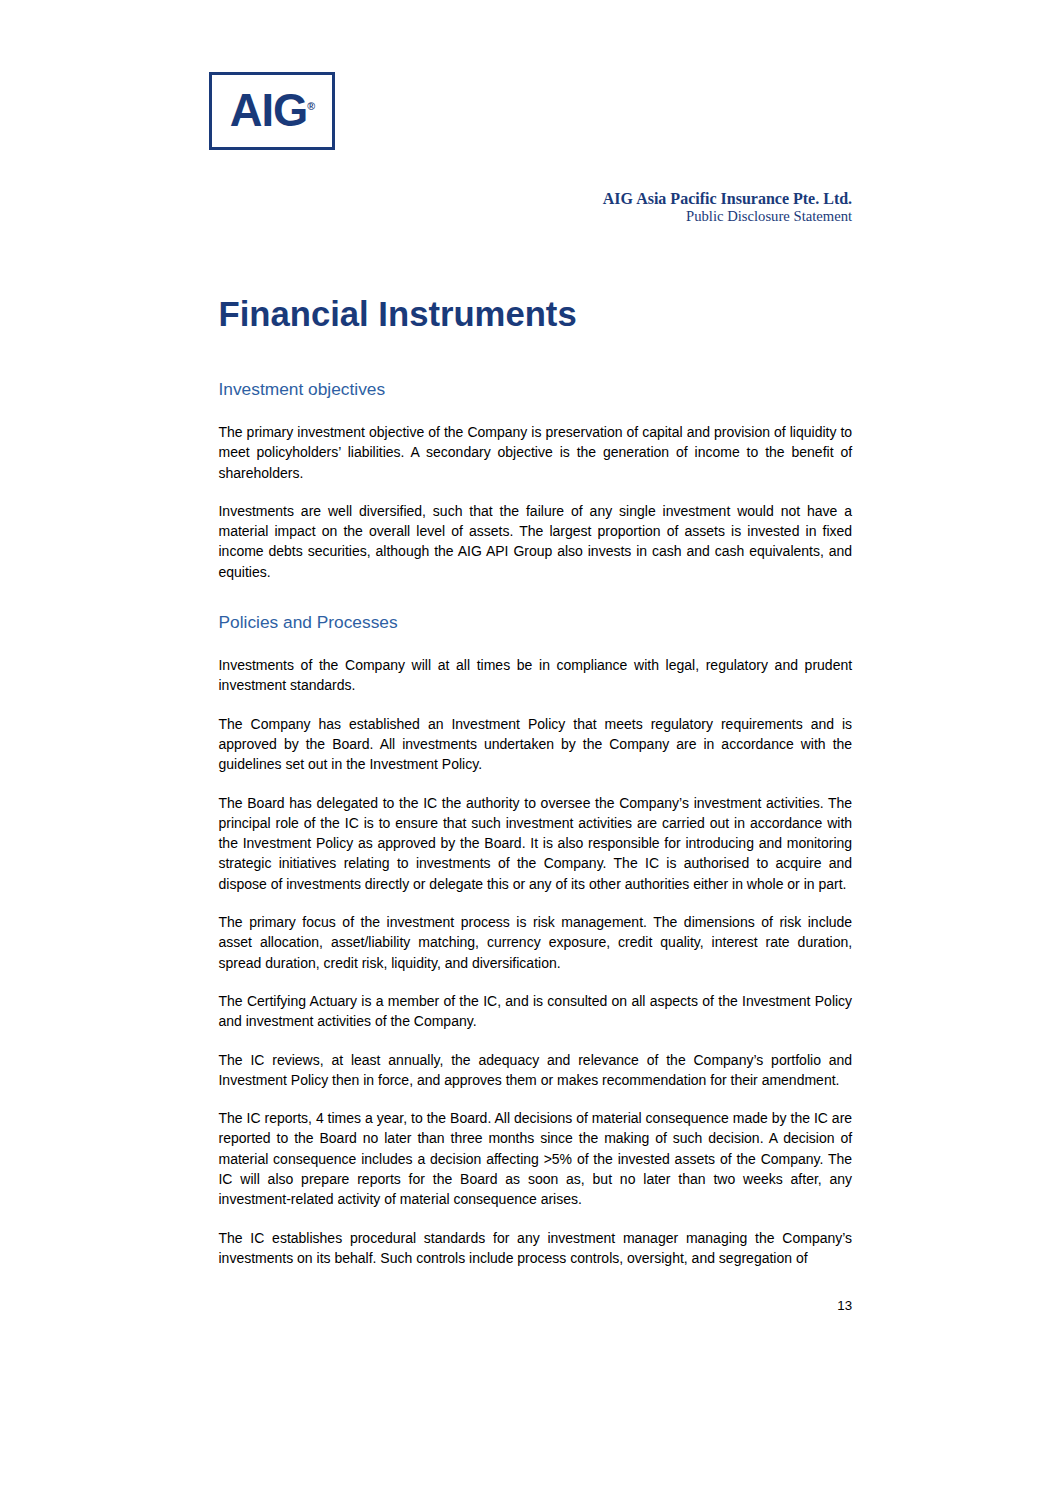AIG®
AIG Asia Pacific Insurance Pte. Ltd.
Public Disclosure Statement
Financial Instruments
Investment objectives
The primary investment objective of the Company is preservation of capital and provision of liquidity to meet policyholders’ liabilities. A secondary objective is the generation of income to the benefit of shareholders.
Investments are well diversified, such that the failure of any single investment would not have a material impact on the overall level of assets. The largest proportion of assets is invested in fixed income debts securities, although the AIG API Group also invests in cash and cash equivalents, and equities.
Policies and Processes
Investments of the Company will at all times be in compliance with legal, regulatory and prudent investment standards.
The Company has established an Investment Policy that meets regulatory requirements and is approved by the Board. All investments undertaken by the Company are in accordance with the guidelines set out in the Investment Policy.
The Board has delegated to the IC the authority to oversee the Company’s investment activities. The principal role of the IC is to ensure that such investment activities are carried out in accordance with the Investment Policy as approved by the Board. It is also responsible for introducing and monitoring strategic initiatives relating to investments of the Company. The IC is authorised to acquire and dispose of investments directly or delegate this or any of its other authorities either in whole or in part.
The primary focus of the investment process is risk management. The dimensions of risk include asset allocation, asset/liability matching, currency exposure, credit quality, interest rate duration, spread duration, credit risk, liquidity, and diversification.
The Certifying Actuary is a member of the IC, and is consulted on all aspects of the Investment Policy and investment activities of the Company.
The IC reviews, at least annually, the adequacy and relevance of the Company’s portfolio and Investment Policy then in force, and approves them or makes recommendation for their amendment.
The IC reports, 4 times a year, to the Board. All decisions of material consequence made by the IC are reported to the Board no later than three months since the making of such decision. A decision of material consequence includes a decision affecting >5% of the invested assets of the Company. The IC will also prepare reports for the Board as soon as, but no later than two weeks after, any investment-related activity of material consequence arises.
The IC establishes procedural standards for any investment manager managing the Company’s investments on its behalf. Such controls include process controls, oversight, and segregation of
13